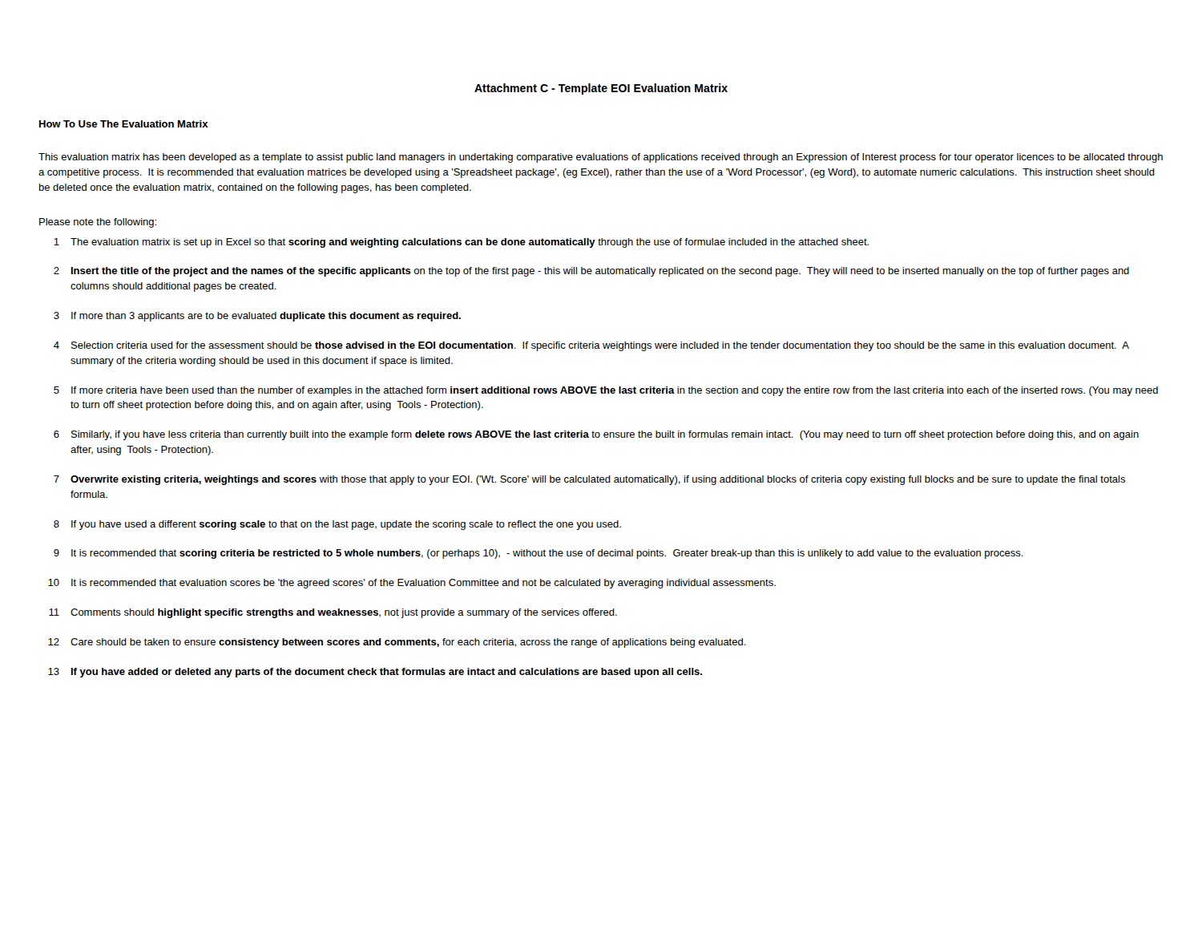Attachment C - Template EOI Evaluation Matrix
How To Use The Evaluation Matrix
This evaluation matrix has been developed as a template to assist public land managers in undertaking comparative evaluations of applications received through an Expression of Interest process for tour operator licences to be allocated through a competitive process. It is recommended that evaluation matrices be developed using a 'Spreadsheet package', (eg Excel), rather than the use of a 'Word Processor', (eg Word), to automate numeric calculations. This instruction sheet should be deleted once the evaluation matrix, contained on the following pages, has been completed.
Please note the following:
The evaluation matrix is set up in Excel so that scoring and weighting calculations can be done automatically through the use of formulae included in the attached sheet.
Insert the title of the project and the names of the specific applicants on the top of the first page - this will be automatically replicated on the second page. They will need to be inserted manually on the top of further pages and columns should additional pages be created.
If more than 3 applicants are to be evaluated duplicate this document as required.
Selection criteria used for the assessment should be those advised in the EOI documentation. If specific criteria weightings were included in the tender documentation they too should be the same in this evaluation document. A summary of the criteria wording should be used in this document if space is limited.
If more criteria have been used than the number of examples in the attached form insert additional rows ABOVE the last criteria in the section and copy the entire row from the last criteria into each of the inserted rows. (You may need to turn off sheet protection before doing this, and on again after, using Tools - Protection).
Similarly, if you have less criteria than currently built into the example form delete rows ABOVE the last criteria to ensure the built in formulas remain intact. (You may need to turn off sheet protection before doing this, and on again after, using Tools - Protection).
Overwrite existing criteria, weightings and scores with those that apply to your EOI. ('Wt. Score' will be calculated automatically), if using additional blocks of criteria copy existing full blocks and be sure to update the final totals formula.
If you have used a different scoring scale to that on the last page, update the scoring scale to reflect the one you used.
It is recommended that scoring criteria be restricted to 5 whole numbers, (or perhaps 10), - without the use of decimal points. Greater break-up than this is unlikely to add value to the evaluation process.
It is recommended that evaluation scores be 'the agreed scores' of the Evaluation Committee and not be calculated by averaging individual assessments.
Comments should highlight specific strengths and weaknesses, not just provide a summary of the services offered.
Care should be taken to ensure consistency between scores and comments, for each criteria, across the range of applications being evaluated.
If you have added or deleted any parts of the document check that formulas are intact and calculations are based upon all cells.